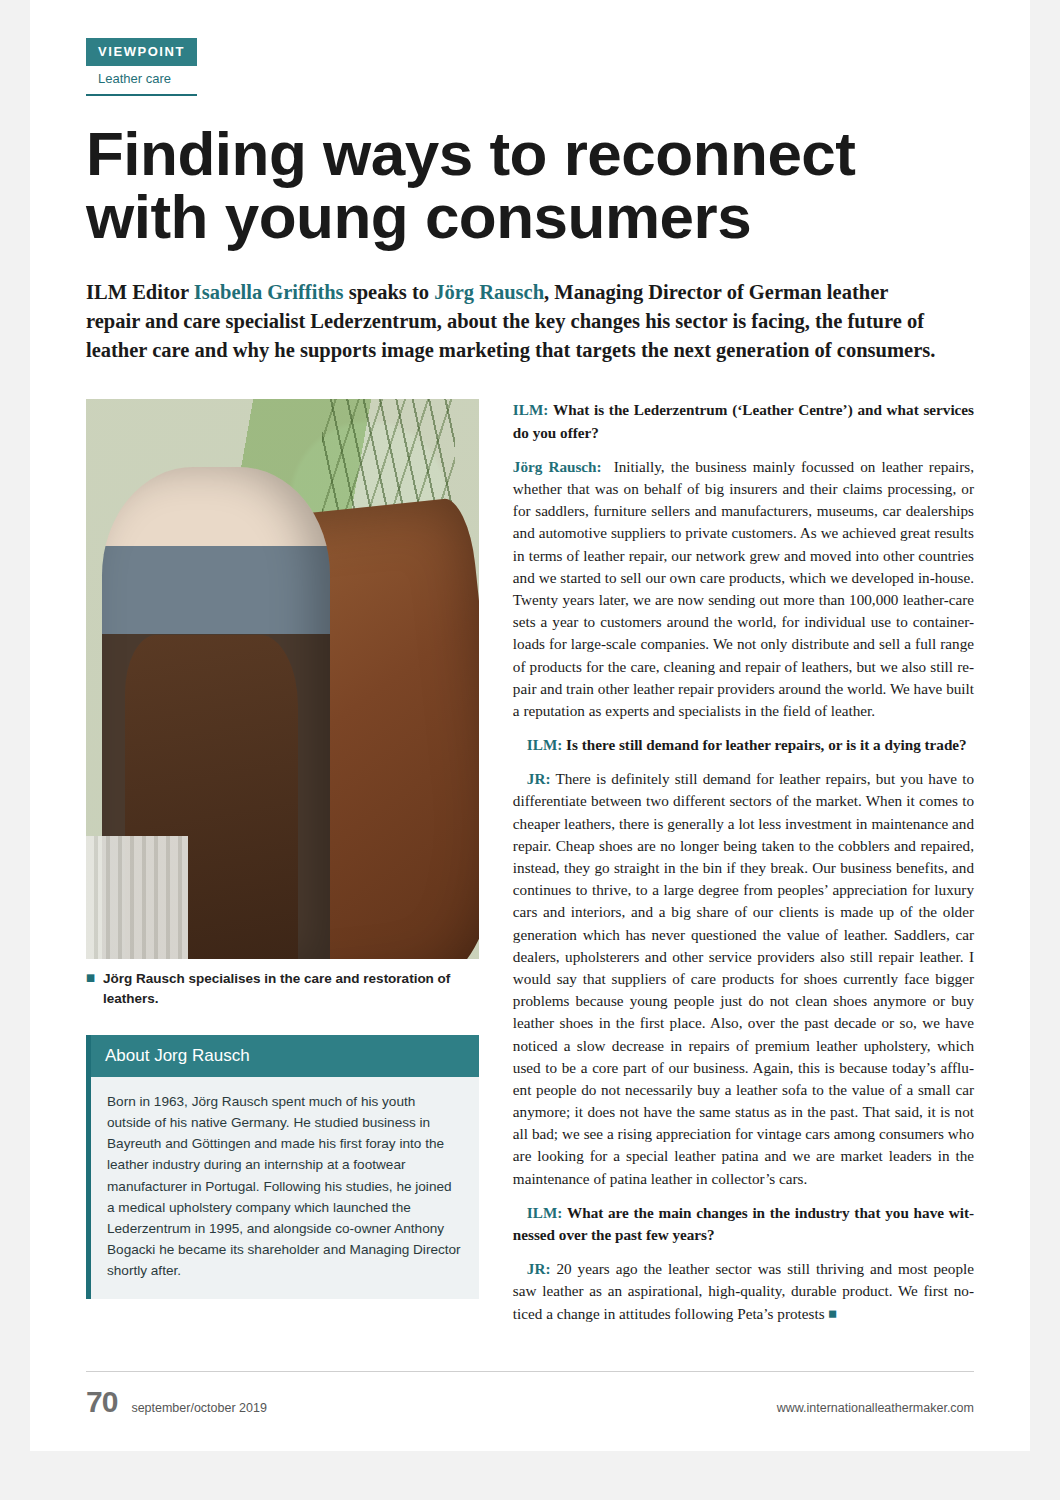Viewpoint Leather care
Finding ways to reconnect
with young consumers
ILM Editor Isabella Griffiths speaks to Jörg Rausch, Managing Director of German leather repair and care specialist Lederzentrum, about the key changes his sector is facing, the future of leather care and why he supports image marketing that targets the next generation of consumers.
◼Jörg Rausch specialises in the care and restoration of leathers.
About Jorg Rausch
Born in 1963, Jörg Rausch spent much of his youth outside of his native Germany. He studied business in Bayreuth and Göttingen and made his first foray into the leather industry during an internship at a footwear manufacturer in Portugal. Following his studies, he joined a medical upholstery company which launched the Lederzentrum in 1995, and alongside co-owner Anthony Bogacki he became its shareholder and Managing Director shortly after.
ILM: What is the Lederzentrum (‘Leather Centre’) and what services do you offer?
Jörg Rausch: Initially, the business mainly focussed on leather repairs, whether that was on behalf of big insurers and their claims processing, or for saddlers, furniture sellers and manufacturers, museums, car dealerships and automotive suppliers to private customers. As we achieved great results in terms of leather repair, our network grew and moved into other countries and we started to sell our own care products, which we developed in-house. Twenty years later, we are now sending out more than 100,000 leather-care sets a year to customers around the world, for individual use to container- loads for large-scale companies. We not only distribute and sell a full range of products for the care, cleaning and repair of leathers, but we also still repair and train other leather repair providers around the world. We have built a reputation as experts and specialists in the field of leather.
ILM: Is there still demand for leather repairs, or is it a dying trade?
JR: There is definitely still demand for leather repairs, but you have to differentiate between two different sectors of the market. When it comes to cheaper leathers, there is generally a lot less investment in maintenance and repair. Cheap shoes are no longer being taken to the cobblers and repaired, instead, they go straight in the bin if they break. Our business benefits, and continues to thrive, to a large degree from peoples’ appreciation for luxury cars and interiors, and a big share of our clients is made up of the older generation which has never questioned the value of leather. Saddlers, car dealers, upholsterers and other service providers also still repair leather. I would say that suppliers of care products for shoes currently face bigger problems because young people just do not clean shoes anymore or buy leather shoes in the first place. Also, over the past decade or so, we have noticed a slow decrease in repairs of premium leather upholstery, which used to be a core part of our business. Again, this is because today’s affluent people do not necessarily buy a leather sofa to the value of a small car anymore; it does not have the same status as in the past. That said, it is not all bad; we see a rising appreciation for vintage cars among consumers who are looking for a special leather patina and we are market leaders in the maintenance of patina leather in collector’s cars.
ILM: What are the main changes in the industry that you have witnessed over the past few years?
JR: 20 years ago the leather sector was still thriving and most people saw leather as an aspirational, high-quality, durable product. We first noticed a change in attitudes following Peta’s protests ◼
70 september/october 2019
www.internationalleathermaker.com